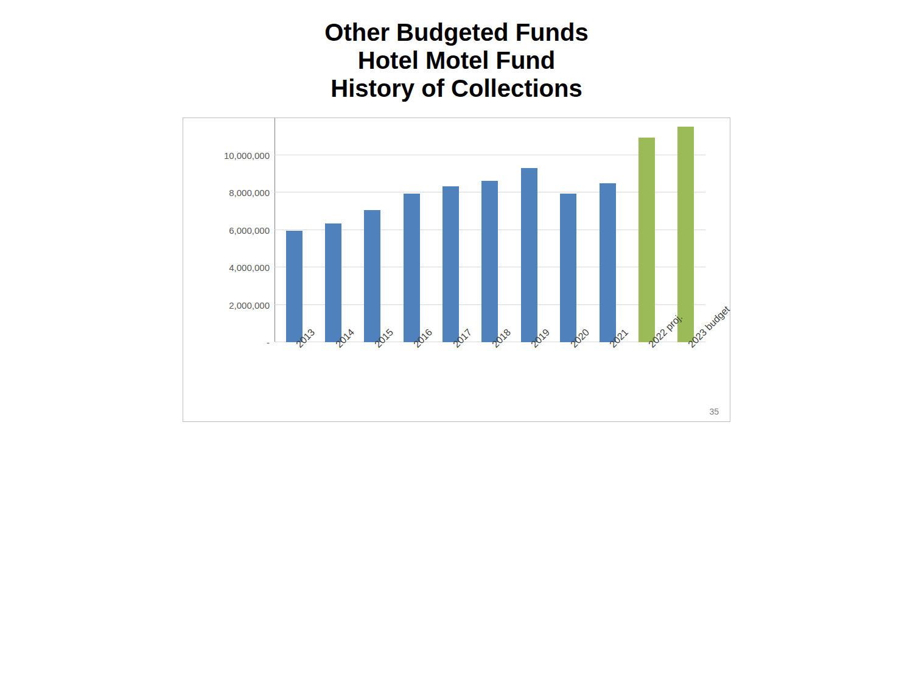Other Budgeted Funds
Hotel Motel Fund
History of Collections
10,000,000
8,000,000
6,000,000
4,000,000
2,000,000
-
2013
2014
2015
2016
2017
2018
2019
2020
2021
2022 proj.
2023 budget
35